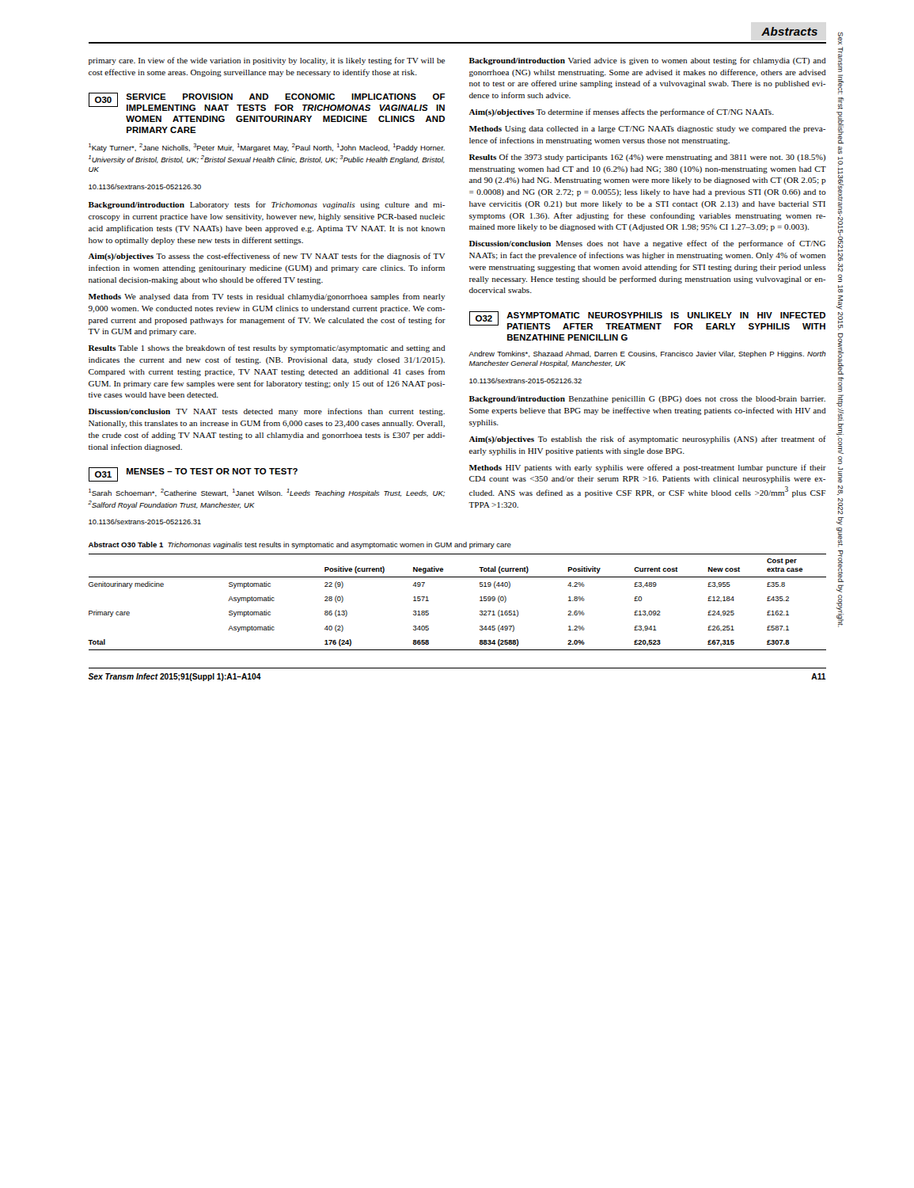Abstracts
Sex Transm Infect: first published as 10.1136/sextrans-2015-052126.32 on 18 May 2015. Downloaded from http://sti.bmj.com/ on June 28, 2022 by guest. Protected by copyright.
primary care. In view of the wide variation in positivity by locality, it is likely testing for TV will be cost effective in some areas. Ongoing surveillance may be necessary to identify those at risk.
O30
SERVICE PROVISION AND ECONOMIC IMPLICATIONS OF IMPLEMENTING NAAT TESTS FOR TRICHOMONAS VAGINALIS IN WOMEN ATTENDING GENITOURINARY MEDICINE CLINICS AND PRIMARY CARE
1Katy Turner*, 2Jane Nicholls, 3Peter Muir, 1Margaret May, 2Paul North, 1John Macleod, 1Paddy Horner. 1University of Bristol, Bristol, UK; 2Bristol Sexual Health Clinic, Bristol, UK; 3Public Health England, Bristol, UK
10.1136/sextrans-2015-052126.30
Background/introduction Laboratory tests for Trichomonas vaginalis using culture and microscopy in current practice have low sensitivity, however new, highly sensitive PCR-based nucleic acid amplification tests (TV NAATs) have been approved e.g. Aptima TV NAAT. It is not known how to optimally deploy these new tests in different settings.
Aim(s)/objectives To assess the cost-effectiveness of new TV NAAT tests for the diagnosis of TV infection in women attending genitourinary medicine (GUM) and primary care clinics. To inform national decision-making about who should be offered TV testing.
Methods We analysed data from TV tests in residual chlamydia/gonorrhoea samples from nearly 9,000 women. We conducted notes review in GUM clinics to understand current practice. We compared current and proposed pathways for management of TV. We calculated the cost of testing for TV in GUM and primary care.
Results Table 1 shows the breakdown of test results by symptomatic/asymptomatic and setting and indicates the current and new cost of testing. (NB. Provisional data, study closed 31/1/2015). Compared with current testing practice, TV NAAT testing detected an additional 41 cases from GUM. In primary care few samples were sent for laboratory testing; only 15 out of 126 NAAT positive cases would have been detected.
Discussion/conclusion TV NAAT tests detected many more infections than current testing. Nationally, this translates to an increase in GUM from 6,000 cases to 23,400 cases annually. Overall, the crude cost of adding TV NAAT testing to all chlamydia and gonorrhoea tests is £307 per additional infection diagnosed.
O31
MENSES – TO TEST OR NOT TO TEST?
1Sarah Schoeman*, 2Catherine Stewart, 1Janet Wilson. 1Leeds Teaching Hospitals Trust, Leeds, UK; 2Salford Royal Foundation Trust, Manchester, UK
10.1136/sextrans-2015-052126.31
Background/introduction Varied advice is given to women about testing for chlamydia (CT) and gonorrhoea (NG) whilst menstruating. Some are advised it makes no difference, others are advised not to test or are offered urine sampling instead of a vulvovaginal swab. There is no published evidence to inform such advice.
Aim(s)/objectives To determine if menses affects the performance of CT/NG NAATs.
Methods Using data collected in a large CT/NG NAATs diagnostic study we compared the prevalence of infections in menstruating women versus those not menstruating.
Results Of the 3973 study participants 162 (4%) were menstruating and 3811 were not. 30 (18.5%) menstruating women had CT and 10 (6.2%) had NG; 380 (10%) non-menstruating women had CT and 90 (2.4%) had NG. Menstruating women were more likely to be diagnosed with CT (OR 2.05; p = 0.0008) and NG (OR 2.72; p = 0.0055); less likely to have had a previous STI (OR 0.66) and to have cervicitis (OR 0.21) but more likely to be a STI contact (OR 2.13) and have bacterial STI symptoms (OR 1.36). After adjusting for these confounding variables menstruating women remained more likely to be diagnosed with CT (Adjusted OR 1.98; 95% CI 1.27–3.09; p = 0.003).
Discussion/conclusion Menses does not have a negative effect of the performance of CT/NG NAATs; in fact the prevalence of infections was higher in menstruating women. Only 4% of women were menstruating suggesting that women avoid attending for STI testing during their period unless really necessary. Hence testing should be performed during menstruation using vulvovaginal or endocervical swabs.
O32
ASYMPTOMATIC NEUROSYPHILIS IS UNLIKELY IN HIV INFECTED PATIENTS AFTER TREATMENT FOR EARLY SYPHILIS WITH BENZATHINE PENICILLIN G
Andrew Tomkins*, Shazaad Ahmad, Darren E Cousins, Francisco Javier Vilar, Stephen P Higgins. North Manchester General Hospital, Manchester, UK
10.1136/sextrans-2015-052126.32
Background/introduction Benzathine penicillin G (BPG) does not cross the blood-brain barrier. Some experts believe that BPG may be ineffective when treating patients co-infected with HIV and syphilis.
Aim(s)/objectives To establish the risk of asymptomatic neurosyphilis (ANS) after treatment of early syphilis in HIV positive patients with single dose BPG.
Methods HIV patients with early syphilis were offered a post-treatment lumbar puncture if their CD4 count was <350 and/or their serum RPR >16. Patients with clinical neurosyphilis were excluded. ANS was defined as a positive CSF RPR, or CSF white blood cells >20/mm3 plus CSF TPPA >1:320.
Abstract O30 Table 1 Trichomonas vaginalis test results in symptomatic and asymptomatic women in GUM and primary care
| | | Positive (current) | Negative | Total (current) | Positivity | Current cost | New cost | Cost per extra case |
| --- | --- | --- | --- | --- | --- | --- | --- | --- |
| Genitourinary medicine | Symptomatic | 22 (9) | 497 | 519 (440) | 4.2% | £3,489 | £3,955 | £35.8 |
| | Asymptomatic | 28 (0) | 1571 | 1599 (0) | 1.8% | £0 | £12,184 | £435.2 |
| Primary care | Symptomatic | 86 (13) | 3185 | 3271 (1651) | 2.6% | £13,092 | £24,925 | £162.1 |
| | Asymptomatic | 40 (2) | 3405 | 3445 (497) | 1.2% | £3,941 | £26,251 | £587.1 |
| Total | | 176 (24) | 8658 | 8834 (2588) | 2.0% | £20,523 | £67,315 | £307.8 |
Sex Transm Infect 2015;91(Suppl 1):A1–A104
A11